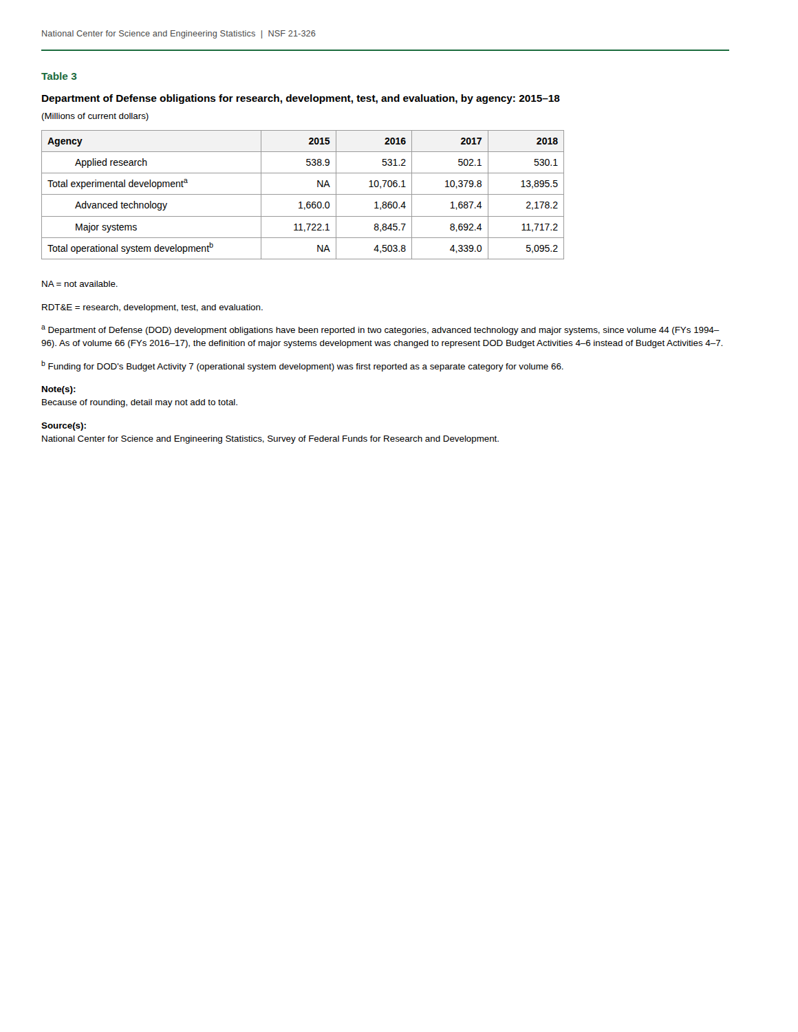National Center for Science and Engineering Statistics | NSF 21-326
Table 3
Department of Defense obligations for research, development, test, and evaluation, by agency: 2015–18
(Millions of current dollars)
| Agency | 2015 | 2016 | 2017 | 2018 |
| --- | --- | --- | --- | --- |
| Applied research | 538.9 | 531.2 | 502.1 | 530.1 |
| Total experimental development a | NA | 10,706.1 | 10,379.8 | 13,895.5 |
| Advanced technology | 1,660.0 | 1,860.4 | 1,687.4 | 2,178.2 |
| Major systems | 11,722.1 | 8,845.7 | 8,692.4 | 11,717.2 |
| Total operational system development b | NA | 4,503.8 | 4,339.0 | 5,095.2 |
NA = not available.
RDT&E = research, development, test, and evaluation.
a Department of Defense (DOD) development obligations have been reported in two categories, advanced technology and major systems, since volume 44 (FYs 1994–96). As of volume 66 (FYs 2016–17), the definition of major systems development was changed to represent DOD Budget Activities 4–6 instead of Budget Activities 4–7.
b Funding for DOD's Budget Activity 7 (operational system development) was first reported as a separate category for volume 66.
Note(s):
Because of rounding, detail may not add to total.
Source(s):
National Center for Science and Engineering Statistics, Survey of Federal Funds for Research and Development.